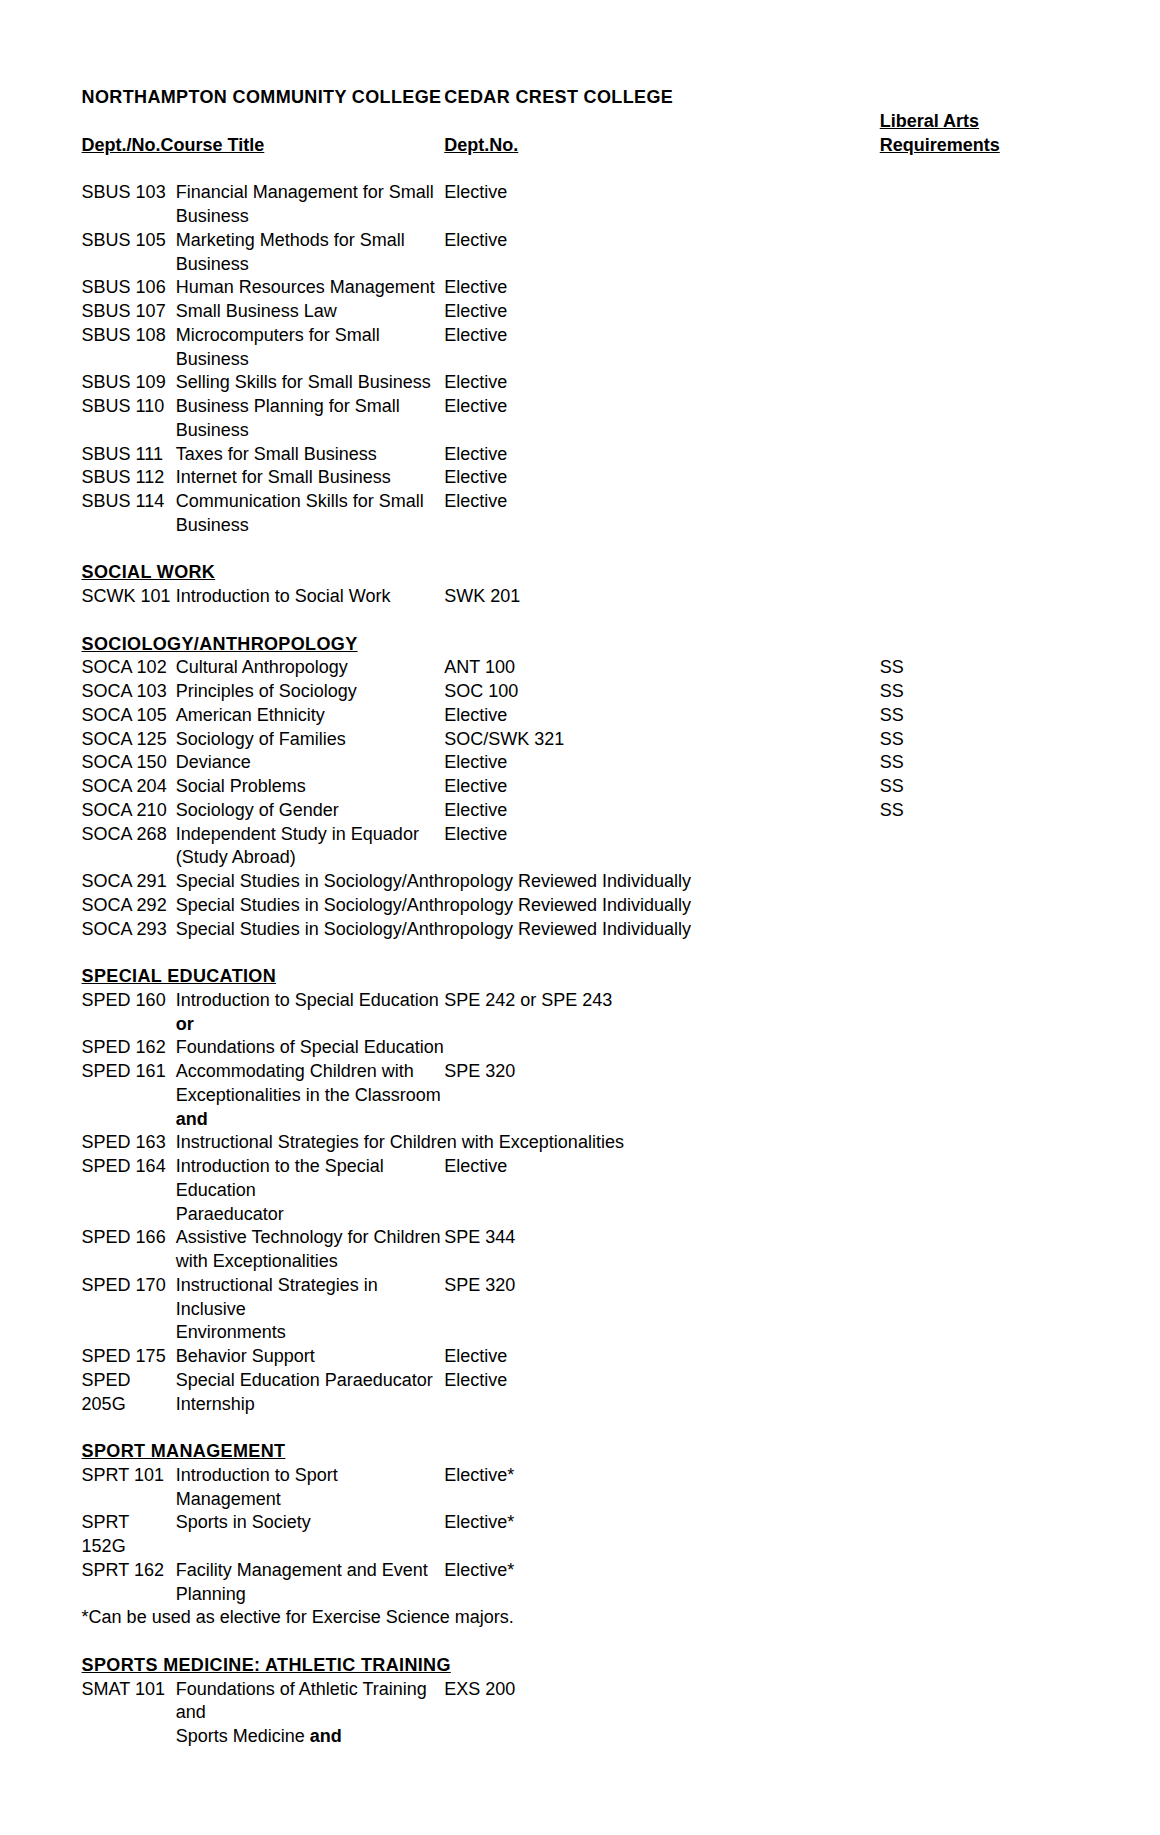| NORTHAMPTON COMMUNITY COLLEGE | CEDAR CREST COLLEGE |
| | Liberal Arts |
| Dept./No.Course Title | Dept.No. | Requirements |
| SBUS 103 | Financial Management for Small Business | Elective | |
| SBUS 105 | Marketing Methods for Small Business | Elective | |
| SBUS 106 | Human Resources Management | Elective | |
| SBUS 107 | Small Business Law | Elective | |
| SBUS 108 | Microcomputers for Small Business | Elective | |
| SBUS 109 | Selling Skills for Small Business | Elective | |
| SBUS 110 | Business Planning for Small Business | Elective | |
| SBUS 111 | Taxes for Small Business | Elective | |
| SBUS 112 | Internet for Small Business | Elective | |
| SBUS 114 | Communication Skills for Small Business | Elective | |
| SOCIAL WORK |
| SCWK 101 | Introduction to Social Work | SWK 201 | |
| SOCIOLOGY/ANTHROPOLOGY |
| SOCA 102 | Cultural Anthropology | ANT 100 | SS |
| SOCA 103 | Principles of Sociology | SOC 100 | SS |
| SOCA 105 | American Ethnicity | Elective | SS |
| SOCA 125 | Sociology of Families | SOC/SWK 321 | SS |
| SOCA 150 | Deviance | Elective | SS |
| SOCA 204 | Social Problems | Elective | SS |
| SOCA 210 | Sociology of Gender | Elective | SS |
| SOCA 268 | Independent Study in Equador | Elective | |
| | (Study Abroad) | | |
| SOCA 291 | Special Studies in Sociology/Anthropology Reviewed Individually | |
| SOCA 292 | Special Studies in Sociology/Anthropology Reviewed Individually | |
| SOCA 293 | Special Studies in Sociology/Anthropology Reviewed Individually | |
| SPECIAL EDUCATION |
| SPED 160 | Introduction to Special Education or | SPE 242 or SPE 243 | |
| SPED 162 | Foundations of Special Education | | |
| SPED 161 | Accommodating Children with | SPE 320 | |
| | Exceptionalities in the Classroom and | | |
| SPED 163 | Instructional Strategies for Children with Exceptionalities |
| SPED 164 | Introduction to the Special Education | Elective | |
| | Paraeducator | | |
| SPED 166 | Assistive Technology for Children | SPE 344 | |
| | with Exceptionalities | | |
| SPED 170 | Instructional Strategies in Inclusive | SPE 320 | |
| | Environments | | |
| SPED 175 | Behavior Support | Elective | |
| SPED 205G | Special Education Paraeducator Internship | Elective | |
| SPORT MANAGEMENT |
| SPRT 101 | Introduction to Sport Management | Elective* | |
| SPRT 152G | Sports in Society | Elective* | |
| SPRT 162 | Facility Management and Event Planning | Elective* | |
| *Can be used as elective for Exercise Science majors. |
| SPORTS MEDICINE: ATHLETIC TRAINING |
| SMAT 101 | Foundations of Athletic Training and | EXS 200 | |
| | Sports Medicine and | | |